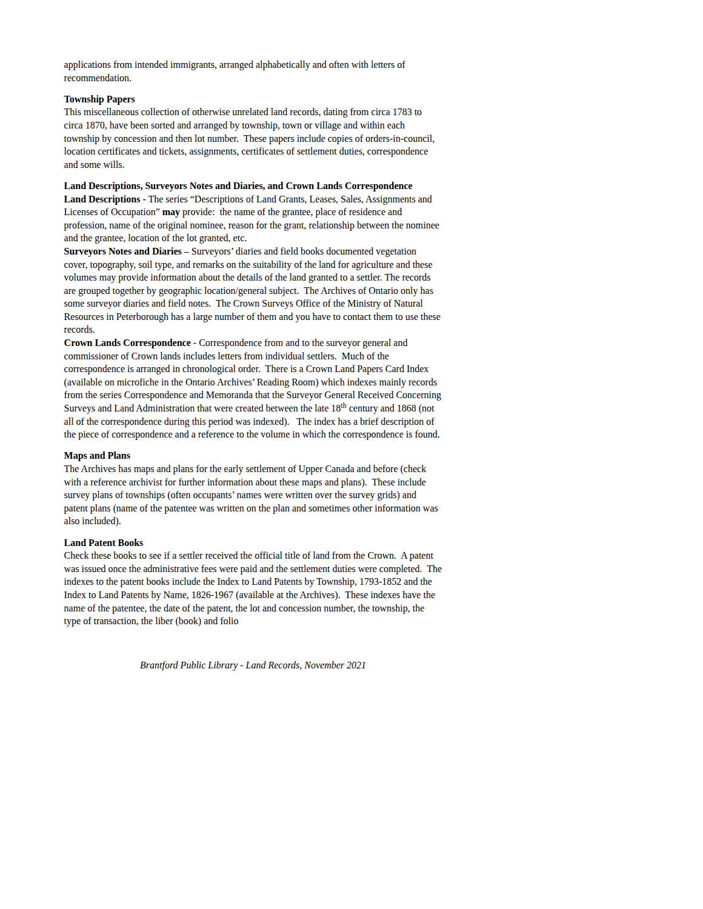applications from intended immigrants, arranged alphabetically and often with letters of recommendation.
Township Papers
This miscellaneous collection of otherwise unrelated land records, dating from circa 1783 to circa 1870, have been sorted and arranged by township, town or village and within each township by concession and then lot number. These papers include copies of orders-in-council, location certificates and tickets, assignments, certificates of settlement duties, correspondence and some wills.
Land Descriptions, Surveyors Notes and Diaries, and Crown Lands Correspondence
Land Descriptions - The series “Descriptions of Land Grants, Leases, Sales, Assignments and Licenses of Occupation” may provide: the name of the grantee, place of residence and profession, name of the original nominee, reason for the grant, relationship between the nominee and the grantee, location of the lot granted, etc.
Surveyors Notes and Diaries – Surveyors’ diaries and field books documented vegetation cover, topography, soil type, and remarks on the suitability of the land for agriculture and these volumes may provide information about the details of the land granted to a settler. The records are grouped together by geographic location/general subject. The Archives of Ontario only has some surveyor diaries and field notes. The Crown Surveys Office of the Ministry of Natural Resources in Peterborough has a large number of them and you have to contact them to use these records.
Crown Lands Correspondence - Correspondence from and to the surveyor general and commissioner of Crown lands includes letters from individual settlers. Much of the correspondence is arranged in chronological order. There is a Crown Land Papers Card Index (available on microfiche in the Ontario Archives’ Reading Room) which indexes mainly records from the series Correspondence and Memoranda that the Surveyor General Received Concerning Surveys and Land Administration that were created between the late 18th century and 1868 (not all of the correspondence during this period was indexed). The index has a brief description of the piece of correspondence and a reference to the volume in which the correspondence is found.
Maps and Plans
The Archives has maps and plans for the early settlement of Upper Canada and before (check with a reference archivist for further information about these maps and plans). These include survey plans of townships (often occupants’ names were written over the survey grids) and patent plans (name of the patentee was written on the plan and sometimes other information was also included).
Land Patent Books
Check these books to see if a settler received the official title of land from the Crown. A patent was issued once the administrative fees were paid and the settlement duties were completed. The indexes to the patent books include the Index to Land Patents by Township, 1793-1852 and the Index to Land Patents by Name, 1826-1967 (available at the Archives). These indexes have the name of the patentee, the date of the patent, the lot and concession number, the township, the type of transaction, the liber (book) and folio
Brantford Public Library - Land Records, November 2021